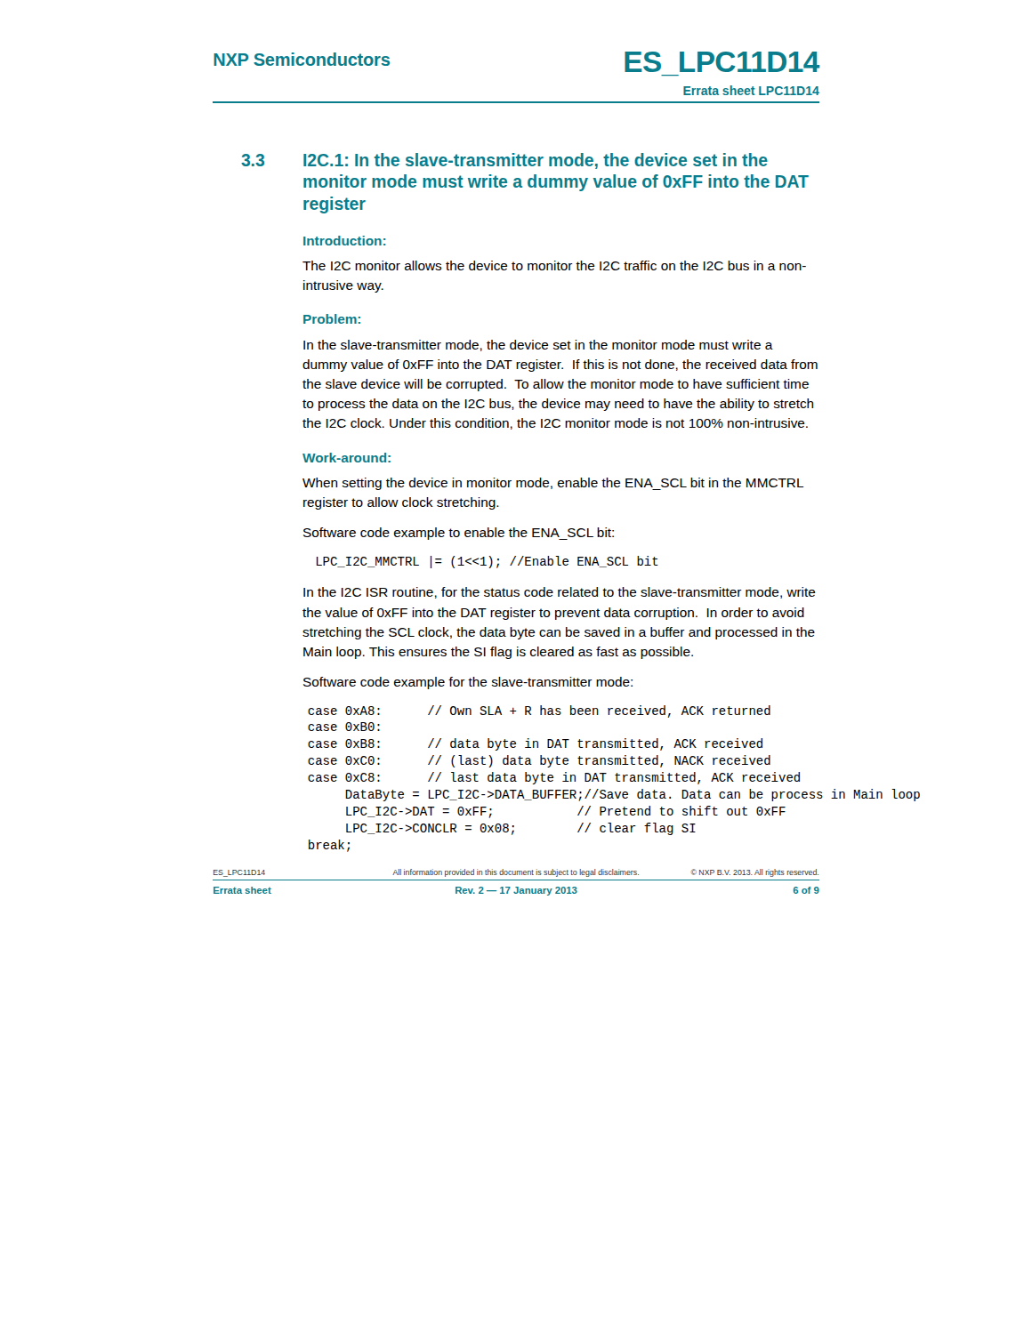NXP Semiconductors
ES_LPC11D14
Errata sheet LPC11D14
3.3 I2C.1: In the slave-transmitter mode, the device set in the monitor mode must write a dummy value of 0xFF into the DAT register
Introduction:
The I2C monitor allows the device to monitor the I2C traffic on the I2C bus in a non-intrusive way.
Problem:
In the slave-transmitter mode, the device set in the monitor mode must write a dummy value of 0xFF into the DAT register. If this is not done, the received data from the slave device will be corrupted. To allow the monitor mode to have sufficient time to process the data on the I2C bus, the device may need to have the ability to stretch the I2C clock. Under this condition, the I2C monitor mode is not 100% non-intrusive.
Work-around:
When setting the device in monitor mode, enable the ENA_SCL bit in the MMCTRL register to allow clock stretching.
Software code example to enable the ENA_SCL bit:
 LPC_I2C_MMCTRL |= (1<<1); //Enable ENA_SCL bit
In the I2C ISR routine, for the status code related to the slave-transmitter mode, write the value of 0xFF into the DAT register to prevent data corruption. In order to avoid stretching the SCL clock, the data byte can be saved in a buffer and processed in the Main loop. This ensures the SI flag is cleared as fast as possible.
Software code example for the slave-transmitter mode:
case 0xA8:      // Own SLA + R has been received, ACK returned
case 0xB0:
case 0xB8:      // data byte in DAT transmitted, ACK received
case 0xC0:      // (last) data byte transmitted, NACK received
case 0xC8:      // last data byte in DAT transmitted, ACK received
     DataByte = LPC_I2C->DATA_BUFFER;//Save data. Data can be process in Main loop
     LPC_I2C->DAT = 0xFF;           // Pretend to shift out 0xFF
     LPC_I2C->CONCLR = 0x08;        // clear flag SI
break;
ES_LPC11D14
All information provided in this document is subject to legal disclaimers.
© NXP B.V. 2013. All rights reserved.
Errata sheet
Rev. 2 — 17 January 2013
6 of 9